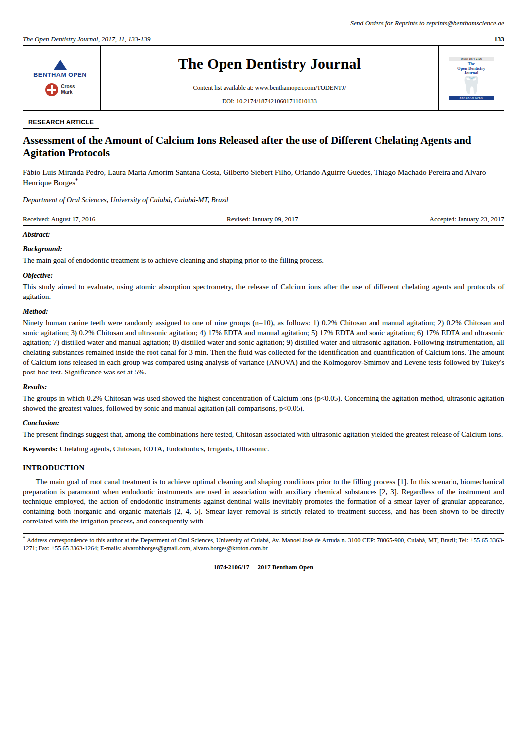Send Orders for Reprints to reprints@benthamscience.ae
The Open Dentistry Journal, 2017, 11, 133-139 133
BENTHAM OPEN
Cross
Mark
The Open Dentistry Journal
Content list available at: www.benthamopen.com/TODENTJ/
DOI: 10.2174/1874210601711010133
ISSN: 1874-2106
The
Open Dentistry
Journal
🦷
BENTHAM OPEN
RESEARCH ARTICLE
Assessment of the Amount of Calcium Ions Released after the use of Different Chelating Agents and Agitation Protocols
Fábio Luis Miranda Pedro, Laura Maria Amorim Santana Costa, Gilberto Siebert Filho, Orlando Aguirre Guedes, Thiago Machado Pereira and Alvaro Henrique Borges*
Department of Oral Sciences, University of Cuiabá, Cuiabá-MT, Brazil
Received: August 17, 2016 Revised: January 09, 2017 Accepted: January 23, 2017
Abstract:
Background:
The main goal of endodontic treatment is to achieve cleaning and shaping prior to the filling process.
Objective:
This study aimed to evaluate, using atomic absorption spectrometry, the release of Calcium ions after the use of different chelating agents and protocols of agitation.
Method:
Ninety human canine teeth were randomly assigned to one of nine groups (n=10), as follows: 1) 0.2% Chitosan and manual agitation; 2) 0.2% Chitosan and sonic agitation; 3) 0.2% Chitosan and ultrasonic agitation; 4) 17% EDTA and manual agitation; 5) 17% EDTA and sonic agitation; 6) 17% EDTA and ultrasonic agitation; 7) distilled water and manual agitation; 8) distilled water and sonic agitation; 9) distilled water and ultrasonic agitation. Following instrumentation, all chelating substances remained inside the root canal for 3 min. Then the fluid was collected for the identification and quantification of Calcium ions. The amount of Calcium ions released in each group was compared using analysis of variance (ANOVA) and the Kolmogorov-Smirnov and Levene tests followed by Tukey's post-hoc test. Significance was set at 5%.
Results:
The groups in which 0.2% Chitosan was used showed the highest concentration of Calcium ions (p<0.05). Concerning the agitation method, ultrasonic agitation showed the greatest values, followed by sonic and manual agitation (all comparisons, p<0.05).
Conclusion:
The present findings suggest that, among the combinations here tested, Chitosan associated with ultrasonic agitation yielded the greatest release of Calcium ions.
Keywords: Chelating agents, Chitosan, EDTA, Endodontics, Irrigants, Ultrasonic.
INTRODUCTION
The main goal of root canal treatment is to achieve optimal cleaning and shaping conditions prior to the filling process [1]. In this scenario, biomechanical preparation is paramount when endodontic instruments are used in association with auxiliary chemical substances [2, 3]. Regardless of the instrument and technique employed, the action of endodontic instruments against dentinal walls inevitably promotes the formation of a smear layer of granular appearance, containing both inorganic and organic materials [2, 4, 5]. Smear layer removal is strictly related to treatment success, and has been shown to be directly correlated with the irrigation process, and consequently with
* Address correspondence to this author at the Department of Oral Sciences, University of Cuiabá, Av. Manoel José de Arruda n. 3100 CEP: 78065-900, Cuiabá, MT, Brazil; Tel: +55 65 3363-1271; Fax: +55 65 3363-1264; E-mails: alvarohborges@gmail.com, alvaro.borges@kroton.com.br
1874-2106/17 2017 Bentham Open